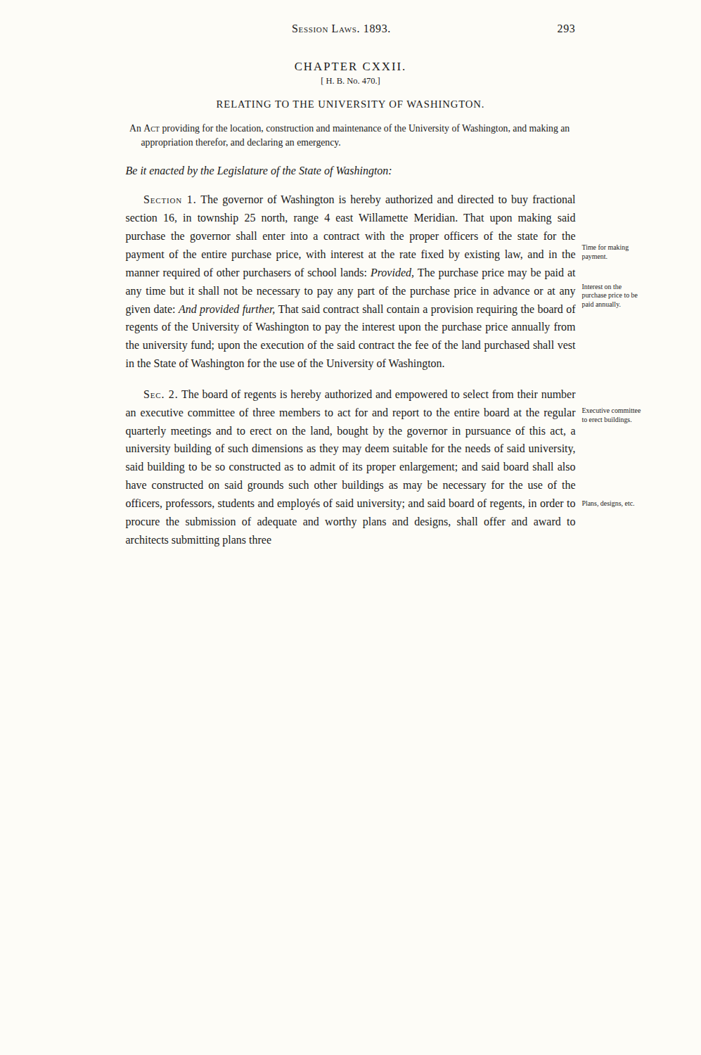Session Laws. 1893. 293
CHAPTER CXXII.
[ H. B. No. 470.]
RELATING TO THE UNIVERSITY OF WASHINGTON.
An Act providing for the location, construction and maintenance of the University of Washington, and making an appropriation therefor, and declaring an emergency.
Be it enacted by the Legislature of the State of Washington:
Section 1. The governor of Washington is hereby authorized and directed to buy fractional section 16, in township 25 north, range 4 east Willamette Meridian. That upon making said purchase the governor shall enter into a contract with the proper officers of the state for the payment of the entire purchase price, with interest at the rate fixed by existing law, and in the manner required of other purchasers of school lands: Provided, The purchase price may be paid at any time but it shall not be necessary to pay any part of the purchase price in advance or at any given date: And provided further, That said contract shall contain a provision requiring the board of regents of the University of Washington to pay the interest upon the purchase price annually from the university fund; upon the execution of the said contract the fee of the land purchased shall vest in the State of Washington for the use of the University of Washington. Time for making payment. Interest on the purchase price to be paid annually.
Sec. 2. The board of regents is hereby authorized and empowered to select from their number an executive committee of three members to act for and report to the entire board at the regular quarterly meetings and to erect on the land, bought by the governor in pursuance of this act, a university building of such dimensions as they may deem suitable for the needs of said university, said building to be so constructed as to admit of its proper enlargement; and said board shall also have constructed on said grounds such other buildings as may be necessary for the use of the officers, professors, students and employés of said university; and said board of regents, in order to procure the submission of adequate and worthy plans and designs, shall offer and award to architects submitting plans three Executive committee to erect buildings. Plans, designs, etc.